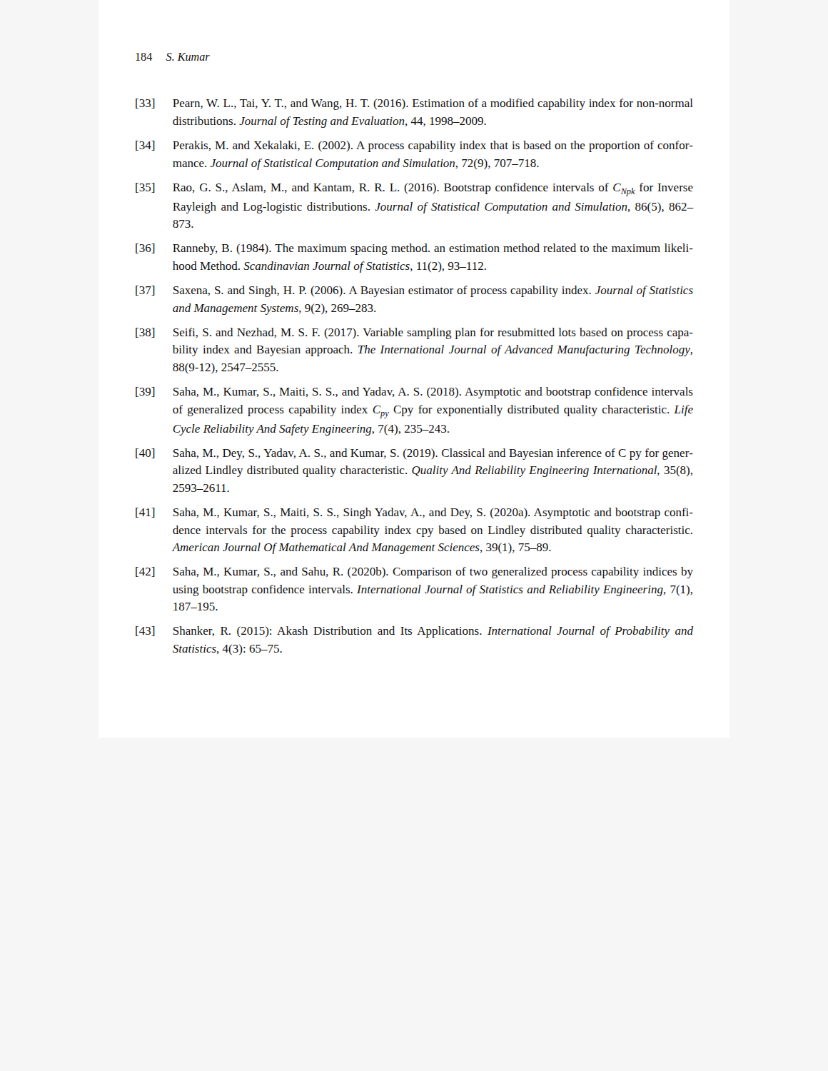184 S. Kumar
[33] Pearn, W. L., Tai, Y. T., and Wang, H. T. (2016). Estimation of a modified capability index for non-normal distributions. Journal of Testing and Evaluation, 44, 1998–2009.
[34] Perakis, M. and Xekalaki, E. (2002). A process capability index that is based on the proportion of conformance. Journal of Statistical Computation and Simulation, 72(9), 707–718.
[35] Rao, G. S., Aslam, M., and Kantam, R. R. L. (2016). Bootstrap confidence intervals of CNpk for Inverse Rayleigh and Log-logistic distributions. Journal of Statistical Computation and Simulation, 86(5), 862–873.
[36] Ranneby, B. (1984). The maximum spacing method. an estimation method related to the maximum likelihood Method. Scandinavian Journal of Statistics, 11(2), 93–112.
[37] Saxena, S. and Singh, H. P. (2006). A Bayesian estimator of process capability index. Journal of Statistics and Management Systems, 9(2), 269–283.
[38] Seifi, S. and Nezhad, M. S. F. (2017). Variable sampling plan for resubmitted lots based on process capability index and Bayesian approach. The International Journal of Advanced Manufacturing Technology, 88(9-12), 2547–2555.
[39] Saha, M., Kumar, S., Maiti, S. S., and Yadav, A. S. (2018). Asymptotic and bootstrap confidence intervals of generalized process capability index Cpy Cpy for exponentially distributed quality characteristic. Life Cycle Reliability And Safety Engineering, 7(4), 235–243.
[40] Saha, M., Dey, S., Yadav, A. S., and Kumar, S. (2019). Classical and Bayesian inference of C py for generalized Lindley distributed quality characteristic. Quality And Reliability Engineering International, 35(8), 2593–2611.
[41] Saha, M., Kumar, S., Maiti, S. S., Singh Yadav, A., and Dey, S. (2020a). Asymptotic and bootstrap confidence intervals for the process capability index cpy based on Lindley distributed quality characteristic. American Journal Of Mathematical And Management Sciences, 39(1), 75–89.
[42] Saha, M., Kumar, S., and Sahu, R. (2020b). Comparison of two generalized process capability indices by using bootstrap confidence intervals. International Journal of Statistics and Reliability Engineering, 7(1), 187–195.
[43] Shanker, R. (2015): Akash Distribution and Its Applications. International Journal of Probability and Statistics, 4(3): 65–75.